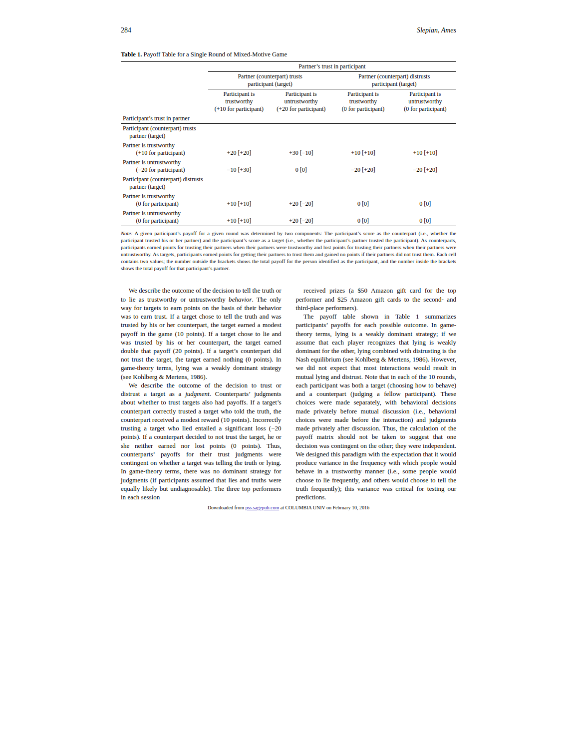284 Slepian, Ames
Table 1. Payoff Table for a Single Round of Mixed-Motive Game
| | Partner’s trust in participant |
| --- | --- |
| Partner (counterpart) trusts participant (target) | Partner (counterpart) distrusts participant (target) |
| Participant is trustworthy (+10 for participant) | Participant is untrustworthy (+20 for participant) | Participant is trustworthy (0 for participant) | Participant is untrustworthy (0 for participant) |
| Participant’s trust in partner | | | | |
| Participant (counterpart) trusts partner (target) | | | | |
| Partner is trustworthy (+10 for participant) | +20 [+20] | +30 [−10] | +10 [+10] | +10 [+10] |
| Partner is untrustworthy (−20 for participant) | −10 [+30] | 0 [0] | −20 [+20] | −20 [+20] |
| Participant (counterpart) distrusts partner (target) | | | | |
| Partner is trustworthy (0 for participant) | +10 [+10] | +20 [−20] | 0 [0] | 0 [0] |
| Partner is untrustworthy (0 for participant) | +10 [+10] | +20 [−20] | 0 [0] | 0 [0] |
Note: A given participant’s payoff for a given round was determined by two components: The participant’s score as the counterpart (i.e., whether the participant trusted his or her partner) and the participant’s score as a target (i.e., whether the participant’s partner trusted the participant). As counterparts, participants earned points for trusting their partners when their partners were trustworthy and lost points for trusting their partners when their partners were untrustworthy. As targets, participants earned points for getting their partners to trust them and gained no points if their partners did not trust them. Each cell contains two values; the number outside the brackets shows the total payoff for the person identified as the participant, and the number inside the brackets shows the total payoff for that participant’s partner.
We describe the outcome of the decision to tell the truth or to lie as trustworthy or untrustworthy behavior. The only way for targets to earn points on the basis of their behavior was to earn trust. If a target chose to tell the truth and was trusted by his or her counterpart, the target earned a modest payoff in the game (10 points). If a target chose to lie and was trusted by his or her counterpart, the target earned double that payoff (20 points). If a target’s counterpart did not trust the target, the target earned nothing (0 points). In game-theory terms, lying was a weakly dominant strategy (see Kohlberg & Mertens, 1986).
We describe the outcome of the decision to trust or distrust a target as a judgment. Counterparts’ judgments about whether to trust targets also had payoffs. If a target’s counterpart correctly trusted a target who told the truth, the counterpart received a modest reward (10 points). Incorrectly trusting a target who lied entailed a significant loss (−20 points). If a counterpart decided to not trust the target, he or she neither earned nor lost points (0 points). Thus, counterparts’ payoffs for their trust judgments were contingent on whether a target was telling the truth or lying. In game-theory terms, there was no dominant strategy for judgments (if participants assumed that lies and truths were equally likely but undiagnosable). The three top performers in each session
received prizes (a $50 Amazon gift card for the top performer and $25 Amazon gift cards to the second- and third-place performers).
The payoff table shown in Table 1 summarizes participants’ payoffs for each possible outcome. In game-theory terms, lying is a weakly dominant strategy; if we assume that each player recognizes that lying is weakly dominant for the other, lying combined with distrusting is the Nash equilibrium (see Kohlberg & Mertens, 1986). However, we did not expect that most interactions would result in mutual lying and distrust. Note that in each of the 10 rounds, each participant was both a target (choosing how to behave) and a counterpart (judging a fellow participant). These choices were made separately, with behavioral decisions made privately before mutual discussion (i.e., behavioral choices were made before the interaction) and judgments made privately after discussion. Thus, the calculation of the payoff matrix should not be taken to suggest that one decision was contingent on the other; they were independent. We designed this paradigm with the expectation that it would produce variance in the frequency with which people would behave in a trustworthy manner (i.e., some people would choose to lie frequently, and others would choose to tell the truth frequently); this variance was critical for testing our predictions.
Downloaded from pss.sagepub.com at COLUMBIA UNIV on February 10, 2016